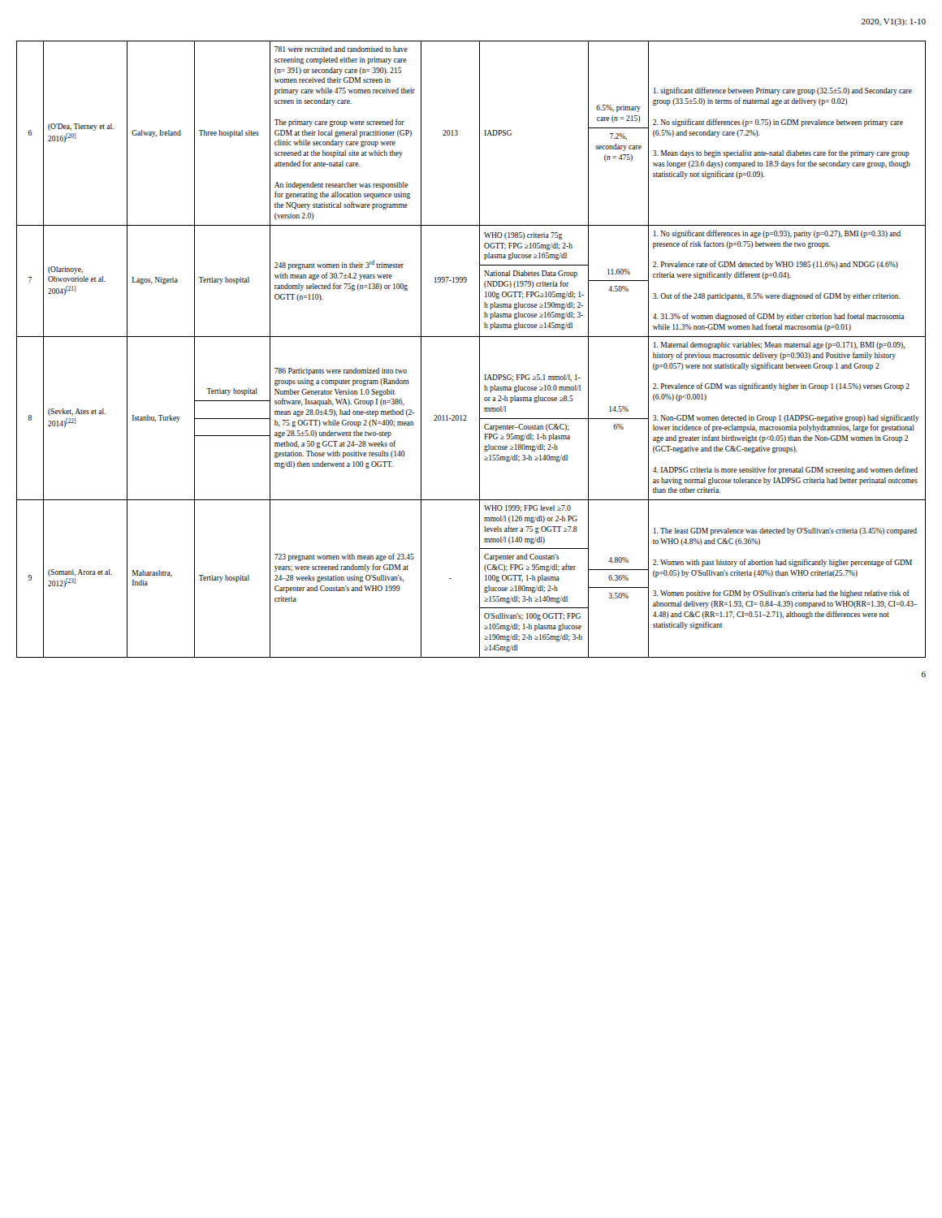2020, V1(3): 1-10
| 6 | (O'Dea, Tierney et al. 2016) [20] | Galway, Ireland | Three hospital sites | 781 were recruited and randomised to have screening completed either in primary care (n= 391) or secondary care (n= 390). 215 women received their GDM screen in primary care while 475 women received their screen in secondary care. The primary care group were screened for GDM at their local general practitioner (GP) clinic while secondary care group were screened at the hospital site at which they attended for ante-natal care. An independent researcher was responsible for generating the allocation sequence using the NQuery statistical software programme (version 2.0) | 2013 | IADPSG | / 6.5%, primary care ( n = 215) / / 7.2%, secondary care ( n = 475) / | 1. significant difference between Primary care group (32.5±5.0) and Secondary care group (33.5±5.0) in terms of maternal age at delivery (p= 0.02) 2. No significant differences (p= 0.75) in GDM prevalence between primary care (6.5%) and secondary care (7.2%). 3. Mean days to begin specialist ante-natal diabetes care for the primary care group was longer (23.6 days) compared to 18.9 days for the secondary care group, though statistically not significant (p=0.09). |
| 7 | (Olarinoye, Ohwovoriole et al. 2004) [21] | Lagos, Nigeria | Tertiary hospital | 248 pregnant women in their 3 rd trimester with mean age of 30.7±4.2 years were randomly selected for 75g (n=138) or 100g OGTT (n=110). | 1997-1999 | / WHO (1985) criteria 75g OGTT; FPG ≥105mg/dl; 2-h plasma glucose ≥165mg/dl / / National Diabetes Data Group (NDDG) (1979) criteria for 100g OGTT; FPG≥105mg/dl; 1-h plasma glucose ≥190mg/dl; 2-h plasma glucose ≥165mg/dl; 3-h plasma glucose ≥145mg/dl / | / 11.60% / / 4.50% / | 1. No significant differences in age (p=0.93), parity (p=0.27), BMI (p=0.33) and presence of risk factors (p=0.75) between the two groups. 2. Prevalence rate of GDM detected by WHO 1985 (11.6%) and NDGG (4.6%) criteria were significantly different (p=0.04). 3. Out of the 248 participants, 8.5% were diagnosed of GDM by either criterion. 4. 31.3% of women diagnosed of GDM by either criterion had foetal macrosomia while 11.3% non-GDM women had foetal macrosomia (p=0.01) |
| 8 | (Sevket, Ates et al. 2014) [22] | Istanbu, Turkey | / Tertiary hospital / | 786 Participants were randomized into two groups using a computer program (Random Number Generator Version 1.0 Segobit software, Issaquah, WA). Group I (n=386, mean age 28.0±4.9), had one-step method (2-h, 75 g OGTT) while Group 2 (N=400; mean age 28.5±5.0) underwent the two-step method, a 50 g GCT at 24–28 weeks of gestation. Those with positive results (140 mg/dl) then underwent a 100 g OGTT. | 2011-2012 | / IADPSG; FPG ≥5.1 mmol/l, 1-h plasma glucose ≥10.0 mmol/l or a 2-h plasma glucose ≥8.5 mmol/l / / Carpenter–Coustan (C&C); FPG ≥ 95mg/dl; 1-h plasma glucose ≥180mg/dl; 2-h ≥155mg/dl; 3-h ≥140mg/dl / | / 14.5% / / 6% / | 1. Maternal demographic variables; Mean maternal age (p=0.171), BMI (p=0.09), history of previous macrosomic delivery (p=0.903) and Positive family history (p=0.057) were not statistically significant between Group 1 and Group 2 2. Prevalence of GDM was significantly higher in Group 1 (14.5%) verses Group 2 (6.0%) (p<0.001) 3. Non-GDM women detected in Group 1 (IADPSG-negative group) had significantly lower incidence of pre-eclampsia, macrosomia polyhydramnios, large for gestational age and greater infant birthweight (p<0.05) than the Non-GDM women in Group 2 (GCT-negative and the C&C-negative groups). 4. IADPSG criteria is more sensitive for prenatal GDM screening and women defined as having normal glucose tolerance by IADPSG criteria had better perinatal outcomes than the other criteria. |
| 9 | (Somani, Arora et al. 2012) [23] | Maharashtra, India | Tertiary hospital | 723 pregnant women with mean age of 23.45 years; were screened randomly for GDM at 24–28 weeks gestation using O'Sullivan's, Carpenter and Coustan's and WHO 1999 criteria | - | / WHO 1999; FPG level ≥7.0 mmol/l (126 mg/dl) or 2-h PG levels after a 75 g OGTT ≥7.8 mmol/l (140 mg/dl) / / Carpenter and Coustan's (C&C); FPG ≥ 95mg/dl; after 100g OGTT, 1-h plasma glucose ≥180mg/dl; 2-h ≥155mg/dl; 3-h ≥140mg/dl / / O'Sullivan's; 100g OGTT; FPG ≥105mg/dl; 1-h plasma glucose ≥190mg/dl; 2-h ≥165mg/dl; 3-h ≥145mg/dl / | / 4.80% / / 6.36% / / 3.50% / | 1. The least GDM prevalence was detected by O'Sullivan's criteria (3.45%) compared to WHO (4.8%) and C&C (6.36%) 2. Women with past history of abortion had significantly higher percentage of GDM (p=0.05) by O'Sullivan's criteria (40%) than WHO criteria(25.7%) 3. Women positive for GDM by O'Sullivan's criteria had the highest relative risk of abnormal delivery (RR=1.93, CI= 0.84–4.39) compared to WHO(RR=1.39, CI=0.43–4.48) and C&C (RR=1.17, CI=0.51–2.71), although the differences were not statistically significant |
6